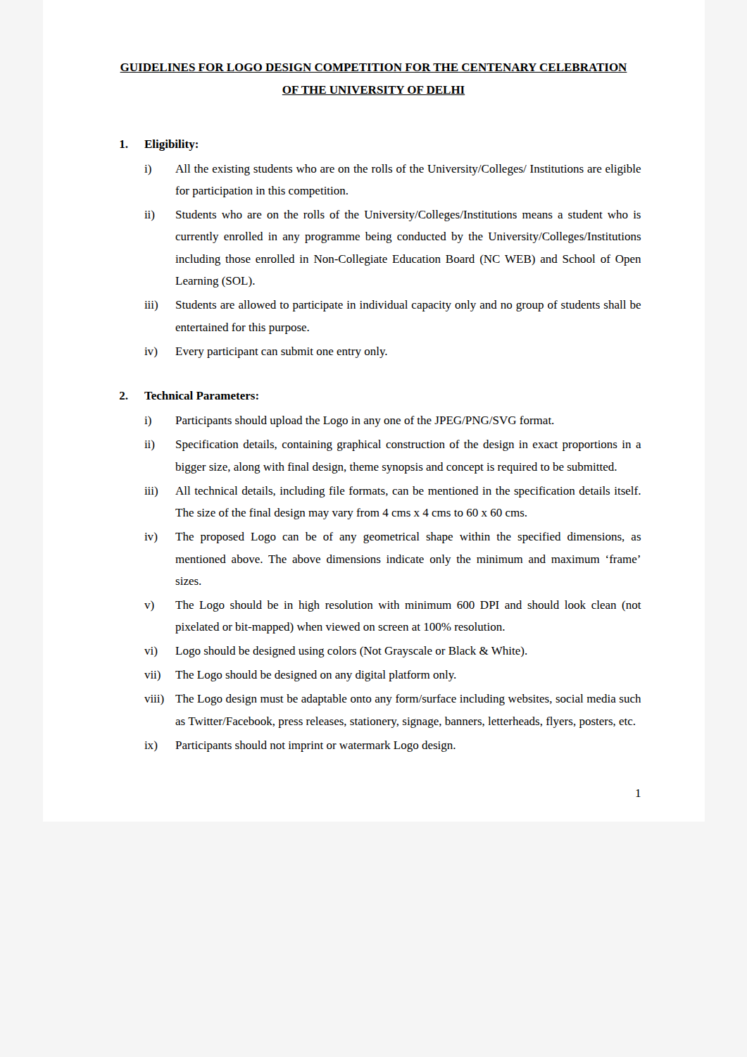GUIDELINES FOR LOGO DESIGN COMPETITION FOR THE CENTENARY CELEBRATION OF THE UNIVERSITY OF DELHI
Eligibility:
All the existing students who are on the rolls of the University/Colleges/ Institutions are eligible for participation in this competition.
Students who are on the rolls of the University/Colleges/Institutions means a student who is currently enrolled in any programme being conducted by the University/Colleges/Institutions including those enrolled in Non-Collegiate Education Board (NC WEB) and School of Open Learning (SOL).
Students are allowed to participate in individual capacity only and no group of students shall be entertained for this purpose.
Every participant can submit one entry only.
Technical Parameters:
Participants should upload the Logo in any one of the JPEG/PNG/SVG format.
Specification details, containing graphical construction of the design in exact proportions in a bigger size, along with final design, theme synopsis and concept is required to be submitted.
All technical details, including file formats, can be mentioned in the specification details itself. The size of the final design may vary from 4 cms x 4 cms to 60 x 60 cms.
The proposed Logo can be of any geometrical shape within the specified dimensions, as mentioned above. The above dimensions indicate only the minimum and maximum ‘frame’ sizes.
The Logo should be in high resolution with minimum 600 DPI and should look clean (not pixelated or bit-mapped) when viewed on screen at 100% resolution.
Logo should be designed using colors (Not Grayscale or Black & White).
The Logo should be designed on any digital platform only.
The Logo design must be adaptable onto any form/surface including websites, social media such as Twitter/Facebook, press releases, stationery, signage, banners, letterheads, flyers, posters, etc.
Participants should not imprint or watermark Logo design.
1